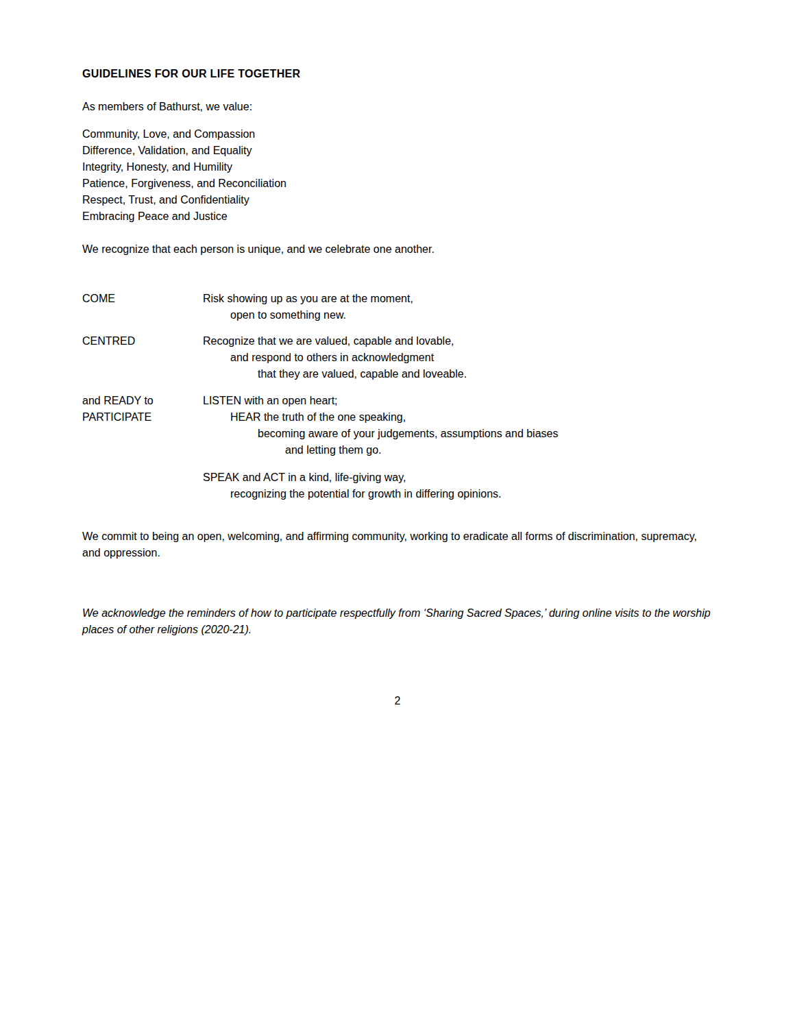Guidelines for Our Life Together
As members of Bathurst, we value:
Community, Love, and Compassion
Difference, Validation, and Equality
Integrity, Honesty, and Humility
Patience, Forgiveness, and Reconciliation
Respect, Trust, and Confidentiality
Embracing Peace and Justice
We recognize that each person is unique, and we celebrate one another.
| COME | Risk showing up as you are at the moment, open to something new. |
| CENTRED | Recognize that we are valued, capable and lovable, and respond to others in acknowledgment that they are valued, capable and loveable. |
| and READY to PARTICIPATE | LISTEN with an open heart; HEAR the truth of the one speaking, becoming aware of your judgements, assumptions and biases and letting them go. SPEAK and ACT in a kind, life-giving way, recognizing the potential for growth in differing opinions. |
We commit to being an open, welcoming, and affirming community, working to eradicate all forms of discrimination, supremacy, and oppression.
We acknowledge the reminders of how to participate respectfully from ‘Sharing Sacred Spaces,’ during online visits to the worship places of other religions (2020-21).
2